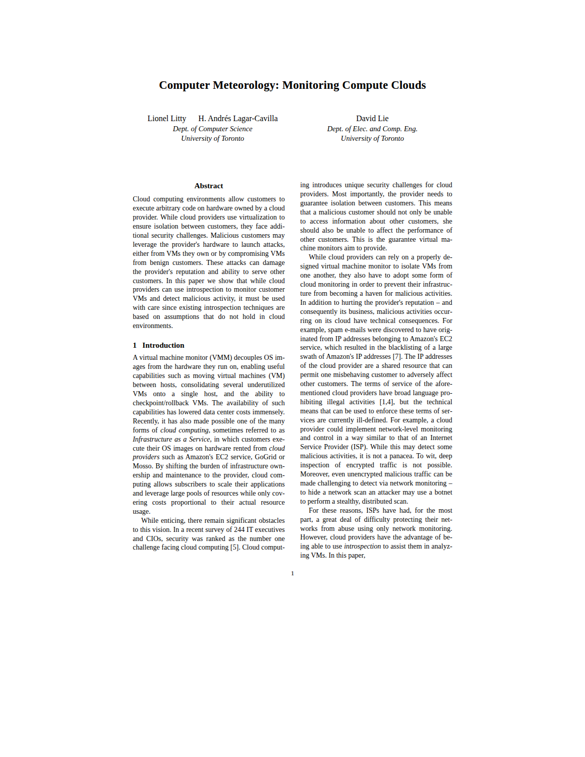Computer Meteorology: Monitoring Compute Clouds
| Lionel Litty H. Andrés Lagar-Cavilla Dept. of Computer Science University of Toronto | David Lie Dept. of Elec. and Comp. Eng. University of Toronto |
Abstract
Cloud computing environments allow customers to execute arbitrary code on hardware owned by a cloud provider. While cloud providers use virtualization to ensure isolation between customers, they face additional security challenges. Malicious customers may leverage the provider's hardware to launch attacks, either from VMs they own or by compromising VMs from benign customers. These attacks can damage the provider's reputation and ability to serve other customers. In this paper we show that while cloud providers can use introspection to monitor customer VMs and detect malicious activity, it must be used with care since existing introspection techniques are based on assumptions that do not hold in cloud environments.
1 Introduction
A virtual machine monitor (VMM) decouples OS images from the hardware they run on, enabling useful capabilities such as moving virtual machines (VM) between hosts, consolidating several underutilized VMs onto a single host, and the ability to checkpoint/rollback VMs. The availability of such capabilities has lowered data center costs immensely. Recently, it has also made possible one of the many forms of cloud computing, sometimes referred to as Infrastructure as a Service, in which customers execute their OS images on hardware rented from cloud providers such as Amazon's EC2 service, GoGrid or Mosso. By shifting the burden of infrastructure ownership and maintenance to the provider, cloud computing allows subscribers to scale their applications and leverage large pools of resources while only covering costs proportional to their actual resource usage.
While enticing, there remain significant obstacles to this vision. In a recent survey of 244 IT executives and CIOs, security was ranked as the number one challenge facing cloud computing [5]. Cloud computing introduces unique security challenges for cloud providers. Most importantly, the provider needs to guarantee isolation between customers. This means that a malicious customer should not only be unable to access information about other customers, she should also be unable to affect the performance of other customers. This is the guarantee virtual machine monitors aim to provide.
While cloud providers can rely on a properly designed virtual machine monitor to isolate VMs from one another, they also have to adopt some form of cloud monitoring in order to prevent their infrastructure from becoming a haven for malicious activities. In addition to hurting the provider's reputation – and consequently its business, malicious activities occurring on its cloud have technical consequences. For example, spam e-mails were discovered to have originated from IP addresses belonging to Amazon's EC2 service, which resulted in the blacklisting of a large swath of Amazon's IP addresses [7]. The IP addresses of the cloud provider are a shared resource that can permit one misbehaving customer to adversely affect other customers. The terms of service of the aforementioned cloud providers have broad language prohibiting illegal activities [1,4], but the technical means that can be used to enforce these terms of services are currently ill-defined. For example, a cloud provider could implement network-level monitoring and control in a way similar to that of an Internet Service Provider (ISP). While this may detect some malicious activities, it is not a panacea. To wit, deep inspection of encrypted traffic is not possible. Moreover, even unencrypted malicious traffic can be made challenging to detect via network monitoring – to hide a network scan an attacker may use a botnet to perform a stealthy, distributed scan.
For these reasons, ISPs have had, for the most part, a great deal of difficulty protecting their networks from abuse using only network monitoring. However, cloud providers have the advantage of being able to use introspection to assist them in analyzing VMs. In this paper,
1